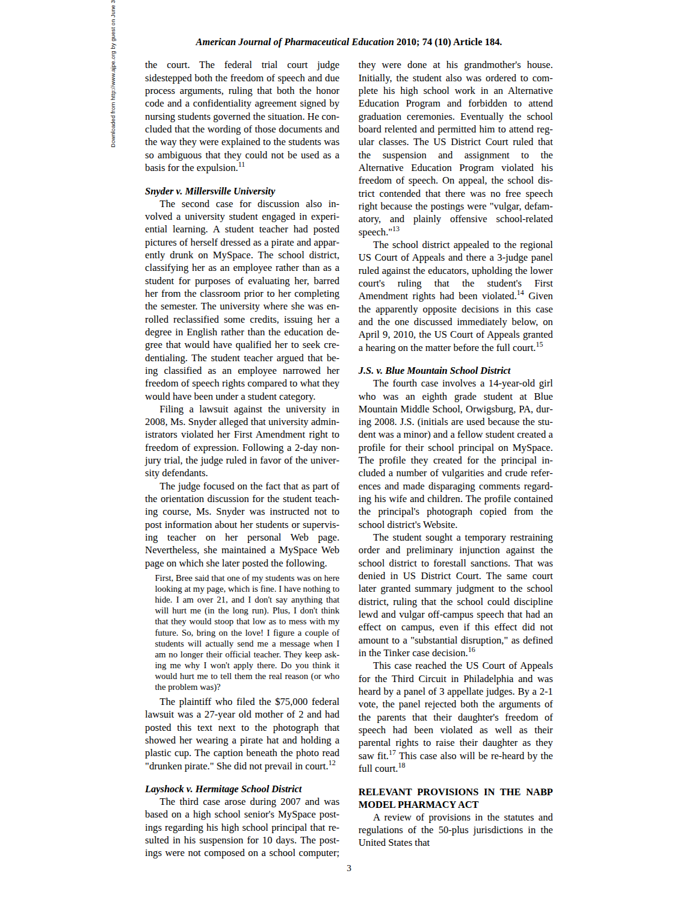Downloaded from http://www.ajpe.org by guest on June 30, 2022. © 2010 American Journal of Pharmaceutical Education
American Journal of Pharmaceutical Education 2010; 74 (10) Article 184.
the court. The federal trial court judge sidestepped both the freedom of speech and due process arguments, ruling that both the honor code and a confidentiality agreement signed by nursing students governed the situation. He concluded that the wording of those documents and the way they were explained to the students was so ambiguous that they could not be used as a basis for the expulsion.11
Snyder v. Millersville University
The second case for discussion also involved a university student engaged in experiential learning. A student teacher had posted pictures of herself dressed as a pirate and apparently drunk on MySpace. The school district, classifying her as an employee rather than as a student for purposes of evaluating her, barred her from the classroom prior to her completing the semester. The university where she was enrolled reclassified some credits, issuing her a degree in English rather than the education degree that would have qualified her to seek credentialing. The student teacher argued that being classified as an employee narrowed her freedom of speech rights compared to what they would have been under a student category.
Filing a lawsuit against the university in 2008, Ms. Snyder alleged that university administrators violated her First Amendment right to freedom of expression. Following a 2-day non-jury trial, the judge ruled in favor of the university defendants.
The judge focused on the fact that as part of the orientation discussion for the student teaching course, Ms. Snyder was instructed not to post information about her students or supervising teacher on her personal Web page. Nevertheless, she maintained a MySpace Web page on which she later posted the following.
First, Bree said that one of my students was on here looking at my page, which is fine. I have nothing to hide. I am over 21, and I don't say anything that will hurt me (in the long run). Plus, I don't think that they would stoop that low as to mess with my future. So, bring on the love! I figure a couple of students will actually send me a message when I am no longer their official teacher. They keep asking me why I won't apply there. Do you think it would hurt me to tell them the real reason (or who the problem was)?
The plaintiff who filed the $75,000 federal lawsuit was a 27-year old mother of 2 and had posted this text next to the photograph that showed her wearing a pirate hat and holding a plastic cup. The caption beneath the photo read "drunken pirate." She did not prevail in court.12
Layshock v. Hermitage School District
The third case arose during 2007 and was based on a high school senior's MySpace postings regarding his high school principal that resulted in his suspension for 10 days. The postings were not composed on a school computer; they were done at his grandmother's house. Initially, the student also was ordered to complete his high school work in an Alternative Education Program and forbidden to attend graduation ceremonies. Eventually the school board relented and permitted him to attend regular classes. The US District Court ruled that the suspension and assignment to the Alternative Education Program violated his freedom of speech. On appeal, the school district contended that there was no free speech right because the postings were "vulgar, defamatory, and plainly offensive school-related speech."13
The school district appealed to the regional US Court of Appeals and there a 3-judge panel ruled against the educators, upholding the lower court's ruling that the student's First Amendment rights had been violated.14 Given the apparently opposite decisions in this case and the one discussed immediately below, on April 9, 2010, the US Court of Appeals granted a hearing on the matter before the full court.15
J.S. v. Blue Mountain School District
The fourth case involves a 14-year-old girl who was an eighth grade student at Blue Mountain Middle School, Orwigsburg, PA, during 2008. J.S. (initials are used because the student was a minor) and a fellow student created a profile for their school principal on MySpace. The profile they created for the principal included a number of vulgarities and crude references and made disparaging comments regarding his wife and children. The profile contained the principal's photograph copied from the school district's Website.
The student sought a temporary restraining order and preliminary injunction against the school district to forestall sanctions. That was denied in US District Court. The same court later granted summary judgment to the school district, ruling that the school could discipline lewd and vulgar off-campus speech that had an effect on campus, even if this effect did not amount to a "substantial disruption," as defined in the Tinker case decision.16
This case reached the US Court of Appeals for the Third Circuit in Philadelphia and was heard by a panel of 3 appellate judges. By a 2-1 vote, the panel rejected both the arguments of the parents that their daughter's freedom of speech had been violated as well as their parental rights to raise their daughter as they saw fit.17 This case also will be re-heard by the full court.18
RELEVANT PROVISIONS IN THE NABP MODEL PHARMACY ACT
A review of provisions in the statutes and regulations of the 50-plus jurisdictions in the United States that
3